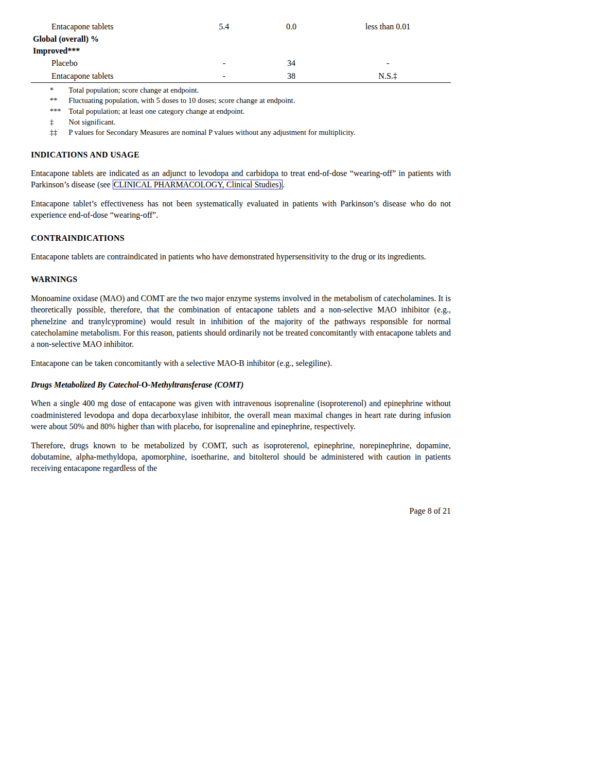| Entacapone tablets | 5.4 | 0.0 | less than 0.01 |
| Global (overall) % Improved*** | | | |
| Placebo | - | 34 | - |
| Entacapone tablets | - | 38 | N.S.‡ |
| * | Total population; score change at endpoint. |
| ** | Fluctuating population, with 5 doses to 10 doses; score change at endpoint. |
| *** | Total population; at least one category change at endpoint. |
| ‡ | Not significant. |
| ‡‡ | P values for Secondary Measures are nominal P values without any adjustment for multiplicity. |
INDICATIONS AND USAGE
Entacapone tablets are indicated as an adjunct to levodopa and carbidopa to treat end-of-dose “wearing-off” in patients with Parkinson’s disease (see CLINICAL PHARMACOLOGY, Clinical Studies).
Entacapone tablet’s effectiveness has not been systematically evaluated in patients with Parkinson’s disease who do not experience end-of-dose “wearing-off”.
CONTRAINDICATIONS
Entacapone tablets are contraindicated in patients who have demonstrated hypersensitivity to the drug or its ingredients.
WARNINGS
Monoamine oxidase (MAO) and COMT are the two major enzyme systems involved in the metabolism of catecholamines. It is theoretically possible, therefore, that the combination of entacapone tablets and a non-selective MAO inhibitor (e.g., phenelzine and tranylcypromine) would result in inhibition of the majority of the pathways responsible for normal catecholamine metabolism. For this reason, patients should ordinarily not be treated concomitantly with entacapone tablets and a non-selective MAO inhibitor.
Entacapone can be taken concomitantly with a selective MAO-B inhibitor (e.g., selegiline).
Drugs Metabolized By Catechol-O-Methyltransferase (COMT)
When a single 400 mg dose of entacapone was given with intravenous isoprenaline (isoproterenol) and epinephrine without coadministered levodopa and dopa decarboxylase inhibitor, the overall mean maximal changes in heart rate during infusion were about 50% and 80% higher than with placebo, for isoprenaline and epinephrine, respectively.
Therefore, drugs known to be metabolized by COMT, such as isoproterenol, epinephrine, norepinephrine, dopamine, dobutamine, alpha-methyldopa, apomorphine, isoetharine, and bitolterol should be administered with caution in patients receiving entacapone regardless of the
Page 8 of 21